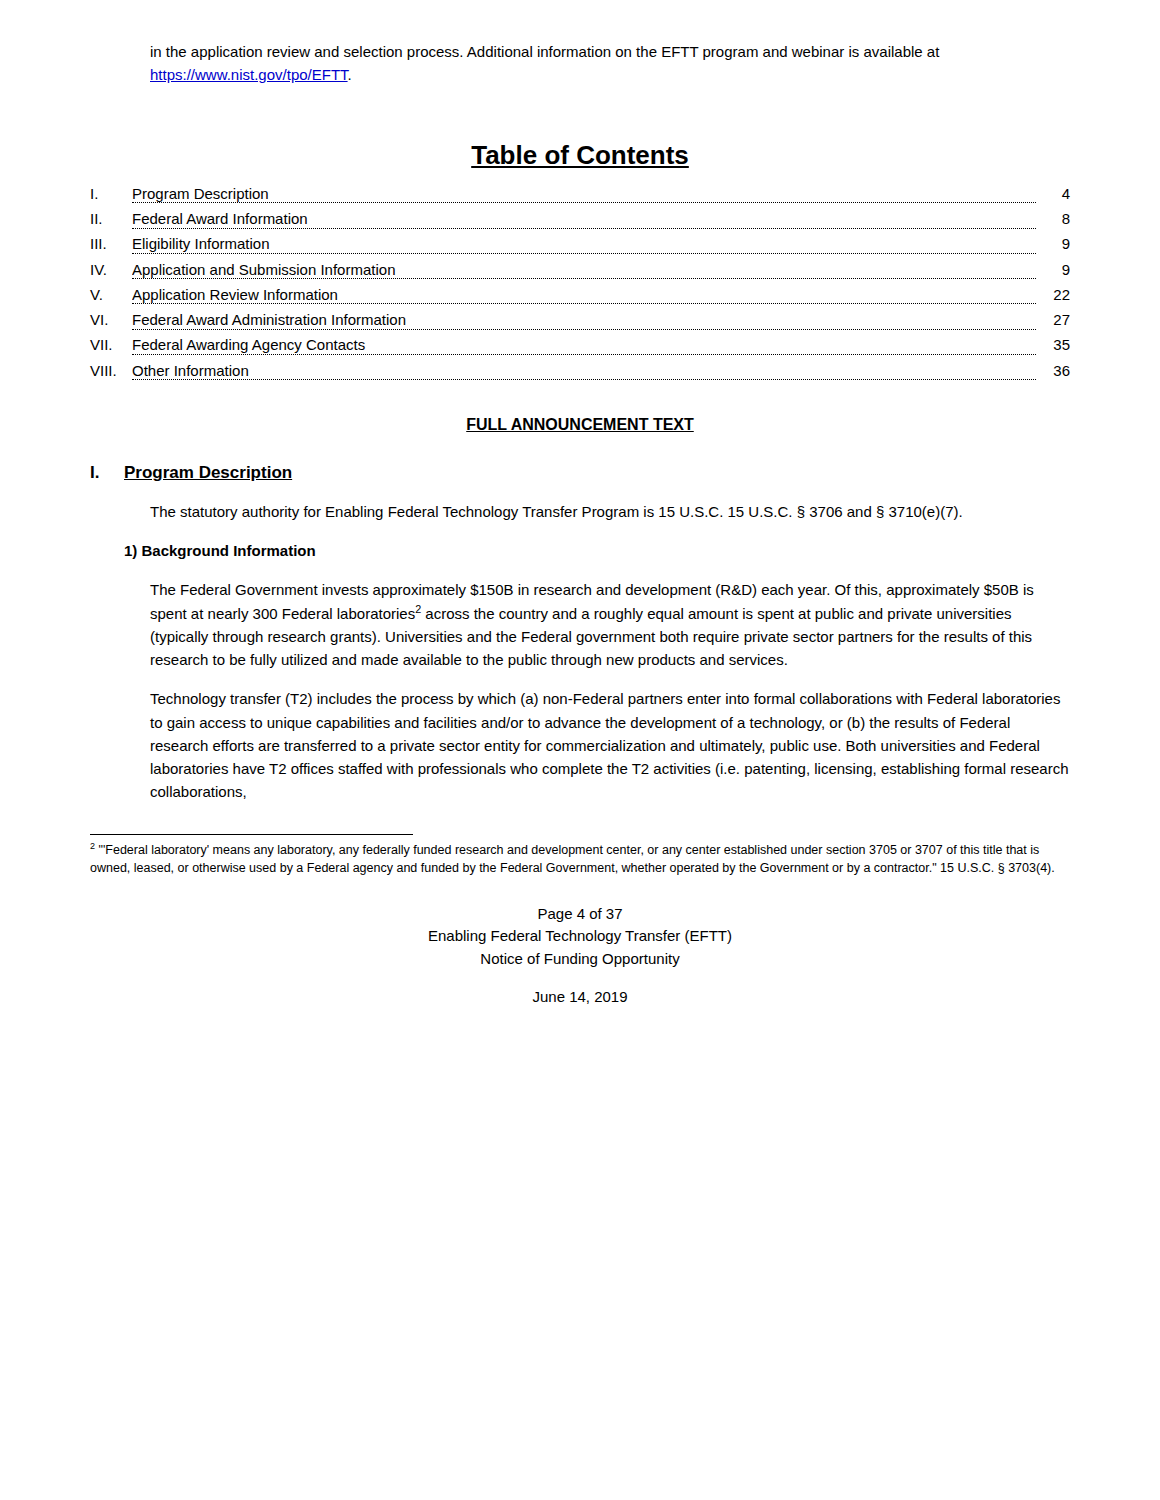in the application review and selection process. Additional information on the EFTT program and webinar is available at https://www.nist.gov/tpo/EFTT.
Table of Contents
| I. | Program Description | 4 |
| II. | Federal Award Information | 8 |
| III. | Eligibility Information | 9 |
| IV. | Application and Submission Information | 9 |
| V. | Application Review Information | 22 |
| VI. | Federal Award Administration Information | 27 |
| VII. | Federal Awarding Agency Contacts | 35 |
| VIII. | Other Information | 36 |
FULL ANNOUNCEMENT TEXT
I. Program Description
The statutory authority for Enabling Federal Technology Transfer Program is 15 U.S.C. 15 U.S.C. § 3706 and § 3710(e)(7).
1) Background Information
The Federal Government invests approximately $150B in research and development (R&D) each year. Of this, approximately $50B is spent at nearly 300 Federal laboratories2 across the country and a roughly equal amount is spent at public and private universities (typically through research grants). Universities and the Federal government both require private sector partners for the results of this research to be fully utilized and made available to the public through new products and services.
Technology transfer (T2) includes the process by which (a) non-Federal partners enter into formal collaborations with Federal laboratories to gain access to unique capabilities and facilities and/or to advance the development of a technology, or (b) the results of Federal research efforts are transferred to a private sector entity for commercialization and ultimately, public use. Both universities and Federal laboratories have T2 offices staffed with professionals who complete the T2 activities (i.e. patenting, licensing, establishing formal research collaborations,
2 "'Federal laboratory' means any laboratory, any federally funded research and development center, or any center established under section 3705 or 3707 of this title that is owned, leased, or otherwise used by a Federal agency and funded by the Federal Government, whether operated by the Government or by a contractor." 15 U.S.C. § 3703(4).
Page 4 of 37
Enabling Federal Technology Transfer (EFTT)
Notice of Funding Opportunity
June 14, 2019